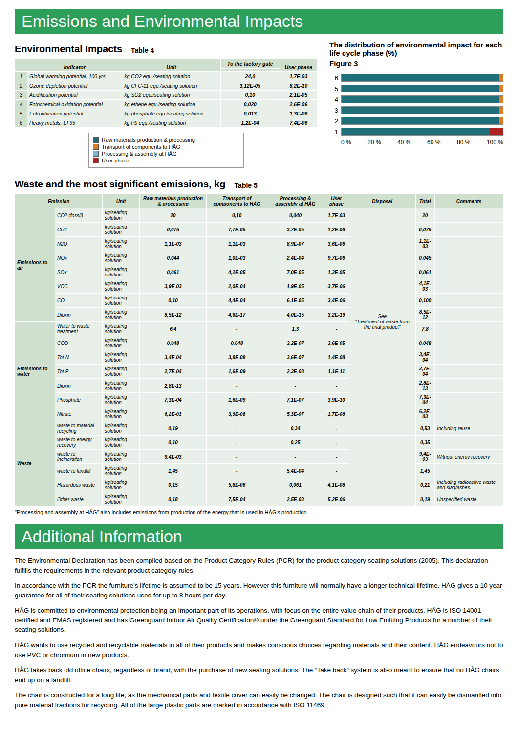Emissions and Environmental Impacts
Environmental Impacts
Table 4
| | Indicator | Unit | To the factory gate | User phase |
| --- | --- | --- | --- | --- |
| 1 | Global warming potential, 100 yrs | kg CO2 equ./seating solution | 24,0 | 1,7E-03 |
| 2 | Ozone depletion potential | kg CFC-11 equ./seating solution | 3,12E-05 | 8,2E-10 |
| 3 | Acidification potential | kg SO2 equ./seating solution | 0,10 | 2,1E-05 |
| 4 | Fotochemical oxidation potential | kg ethene equ./seating solution | 0,020 | 2,6E-06 |
| 5 | Eutrophication potential | kg phosphate equ./seating solution | 0,013 | 1,3E-06 |
| 6 | Heavy metals, EI 95 | kg Pb equ./seating solution | 1,2E-04 | 7,4E-06 |
Raw materials production & processing
Transport of components to HÅG
Processing & assembly at HÅG
User phase
The distribution of environmental impact for each life cycle phase (%)
Figure 3
6
5
4
3
2
1
0 % 20 % 40 % 60 % 80 % 100 %
Waste and the most significant emissions, kg
Table 5
| Emission | Unit | Raw materials production & processing | Transport of components to HÅG | Processing & assembly at HÅG | User phase | Disposal | Total | Comments |
| --- | --- | --- | --- | --- | --- | --- | --- | --- |
| Emissions to air | CO2 (fossil) | kg/seating solution | 20 | 0,10 | 0,040 | 1,7E-03 | See "Treatment of waste from the final product" | 20 | |
| CH4 | kg/seating solution | 0,075 | 7,7E-05 | 3,7E-05 | 1,2E-06 | 0,075 | |
| N2O | kg/seating solution | 1,1E-03 | 1,1E-03 | 8,9E-07 | 3,6E-06 | 1,1E-03 | |
| NOx | kg/seating solution | 0,044 | 1,0E-03 | 2,4E-04 | 9,7E-06 | 0,045 | |
| SOx | kg/seating solution | 0,061 | 4,2E-05 | 7,0E-05 | 1,3E-05 | 0,061 | |
| VOC | kg/seating solution | 3,9E-03 | 2,0E-04 | 1,9E-05 | 3,7E-06 | 4,1E-03 | |
| CO | kg/seating solution | 0,10 | 4,4E-04 | 6,1E-05 | 3,4E-06 | 0,100 | |
| Dioxin | kg/seating solution | 8,5E-12 | 4,6E-17 | 4,0E-15 | 3,2E-19 | 8,5E-12 | |
| Emissions to water | Water to waste treatment | kg/seating solution | 6,4 | - | 1,3 | - | 7,8 | |
| COD | kg/seating solution | 0,048 | 0,048 | 3,2E-07 | 3,6E-05 | 0,048 | |
| Tot-N | kg/seating solution | 3,4E-04 | 3,8E-08 | 3,6E-07 | 1,4E-08 | 3,4E-04 | |
| Tot-P | kg/seating solution | 2,7E-04 | 1,6E-09 | 2,3E-08 | 1,1E-11 | 2,7E-04 | |
| Dioxin | kg/seating solution | 2,8E-13 | - | - | - | 2,8E-13 | |
| Phosphate | kg/seating solution | 7,3E-04 | 1,6E-09 | 7,1E-07 | 3,9E-10 | 7,3E-04 | |
| Nitrate | kg/seating solution | 6,2E-03 | 3,9E-08 | 5,3E-07 | 1,7E-08 | 6,2E-03 | |
| Waste | waste to material recycling | kg/seating solution | 0,19 | - | 0,34 | - | 0,53 | Including reuse |
| waste to energy recovery | kg/seating solution | 0,10 | - | 0,25 | - | | 0,35 | |
| waste to incineration | kg/seating solution | 9,4E-03 | - | - | - | 9,4E-03 | Without energy recovery |
| waste to landfill | kg/seating solution | 1,45 | - | 5,4E-04 | - | 1,45 | |
| Hazardous waste | kg/seating solution | 0,15 | 5,8E-06 | 0,061 | 4,1E-08 | 0,21 | Including radioactive waste and slag/ashes. |
| Other waste | kg/seating solution | 0,18 | 7,5E-04 | 2,5E-03 | 5,2E-06 | 0,19 | Unspecified waste |
"Processing and assembly at HÅG" also includes emissions from production of the energy that is used in HÅG's production.
Additional Information
The Environmental Declaration has been compiled based on the Product Category Rules (PCR) for the product category seating solutions (2005). This declaration fulfills the requirements in the relevant product category rules.
In accordance with the PCR the furniture's lifetime is assumed to be 15 years. However this furniture will normally have a longer technical lifetime. HÅG gives a 10 year guarantee for all of their seating solutions used for up to 8 hours per day.
HÅG is committed to environmental protection being an important part of its operations, with focus on the entire value chain of their products. HÅG is ISO 14001 certified and EMAS registered and has Greenguard Indoor Air Quality Certification® under the Greenguard Standard for Low Emitting Products for a number of their seating solutions.
HÅG wants to use recycled and recyclable materials in all of their products and makes conscious choices regarding materials and their content. HÅG endeavours not to use PVC or chromium in new products.
HÅG takes back old office chairs, regardless of brand, with the purchase of new seating solutions. The “Take back” system is also meant to ensure that no HÅG chairs end up on a landfill.
The chair is constructed for a long life, as the mechanical parts and textile cover can easily be changed. The chair is designed such that it can easily be dismantled into pure material fractions for recycling. All of the large plastic parts are marked in accordance with ISO 11469.